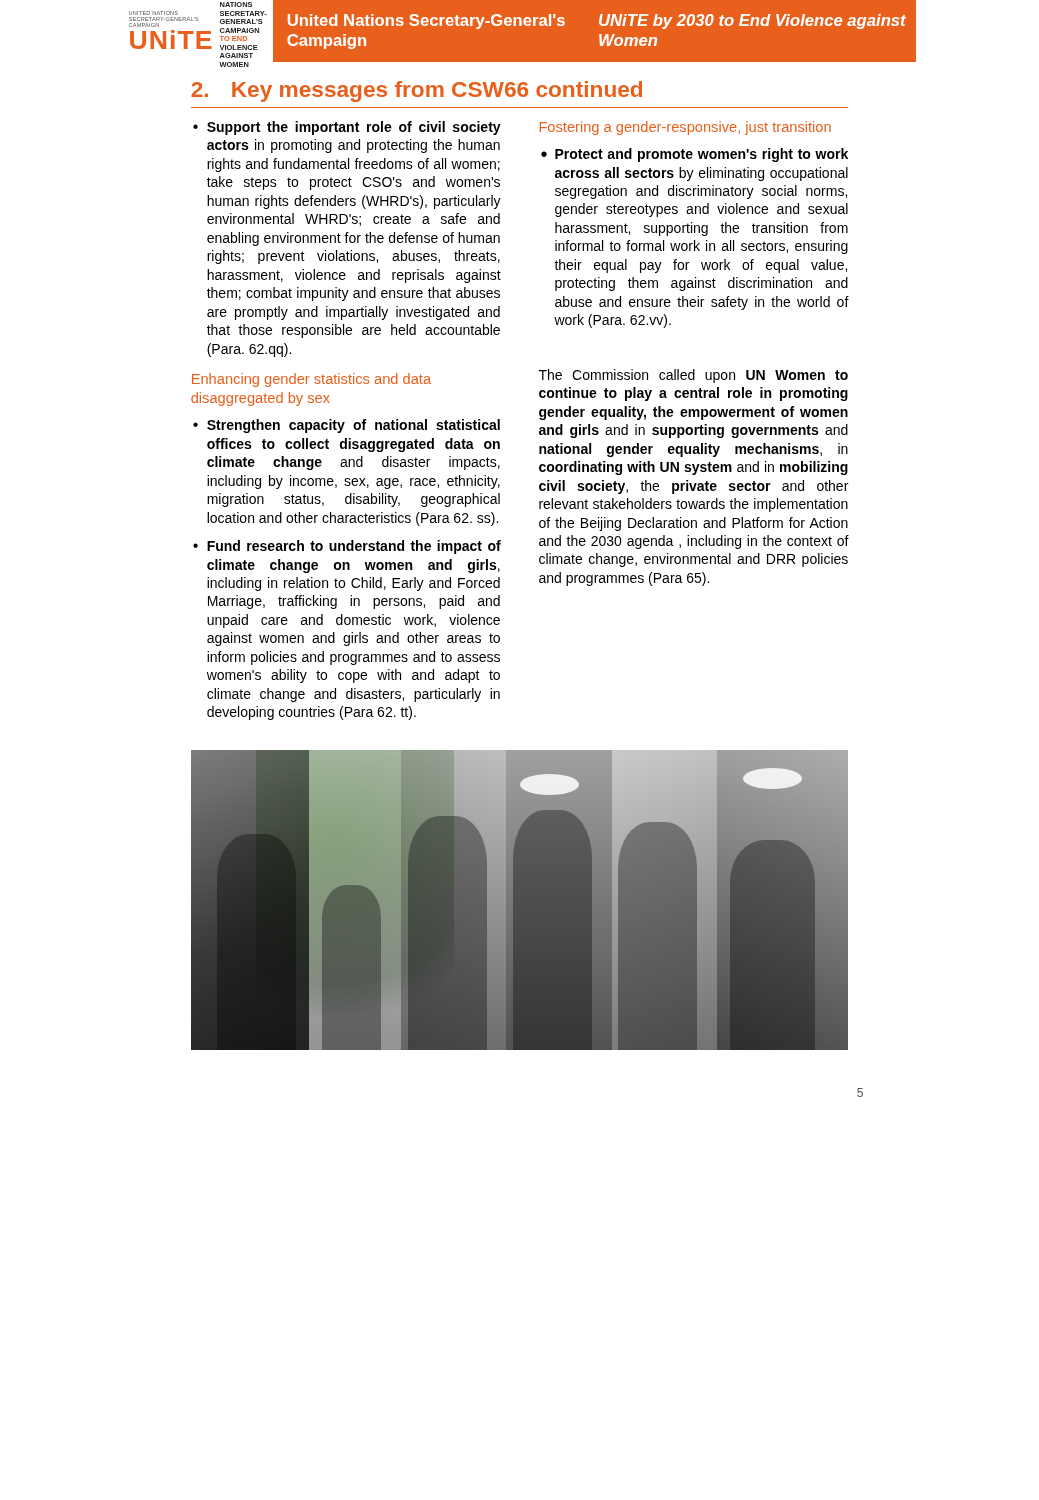United Nations
Secretary-General's Campaign
UNiTE
United Nations
Secretary-General's
Campaign
to END
VIOLENCE
AGAINST
WOMEN
United Nations Secretary-General's Campaign UNiTE by 2030 to End Violence against Women
2. Key messages from CSW66 continued
Support the important role of civil society actors in promoting and protecting the human rights and fundamental freedoms of all women; take steps to protect CSO's and women's human rights defenders (WHRD's), particularly environmental WHRD's; create a safe and enabling environment for the defense of human rights; prevent violations, abuses, threats, harassment, violence and reprisals against them; combat impunity and ensure that abuses are promptly and impartially investigated and that those responsible are held accountable (Para. 62.qq).
Enhancing gender statistics and data disaggregated by sex
Strengthen capacity of national statistical offices to collect disaggregated data on climate change and disaster impacts, including by income, sex, age, race, ethnicity, migration status, disability, geographical location and other characteristics (Para 62. ss).
Fund research to understand the impact of climate change on women and girls, including in relation to Child, Early and Forced Marriage, trafficking in persons, paid and unpaid care and domestic work, violence against women and girls and other areas to inform policies and programmes and to assess women's ability to cope with and adapt to climate change and disasters, particularly in developing countries (Para 62. tt).
Fostering a gender-responsive, just transition
Protect and promote women's right to work across all sectors by eliminating occupational segregation and discriminatory social norms, gender stereotypes and violence and sexual harassment, supporting the transition from informal to formal work in all sectors, ensuring their equal pay for work of equal value, protecting them against discrimination and abuse and ensure their safety in the world of work (Para. 62.vv).
The Commission called upon UN Women to continue to play a central role in promoting gender equality, the empowerment of women and girls and in supporting governments and national gender equality mechanisms, in coordinating with UN system and in mobilizing civil society, the private sector and other relevant stakeholders towards the implementation of the Beijing Declaration and Platform for Action and the 2030 agenda , including in the context of climate change, environmental and DRR policies and programmes (Para 65).
5